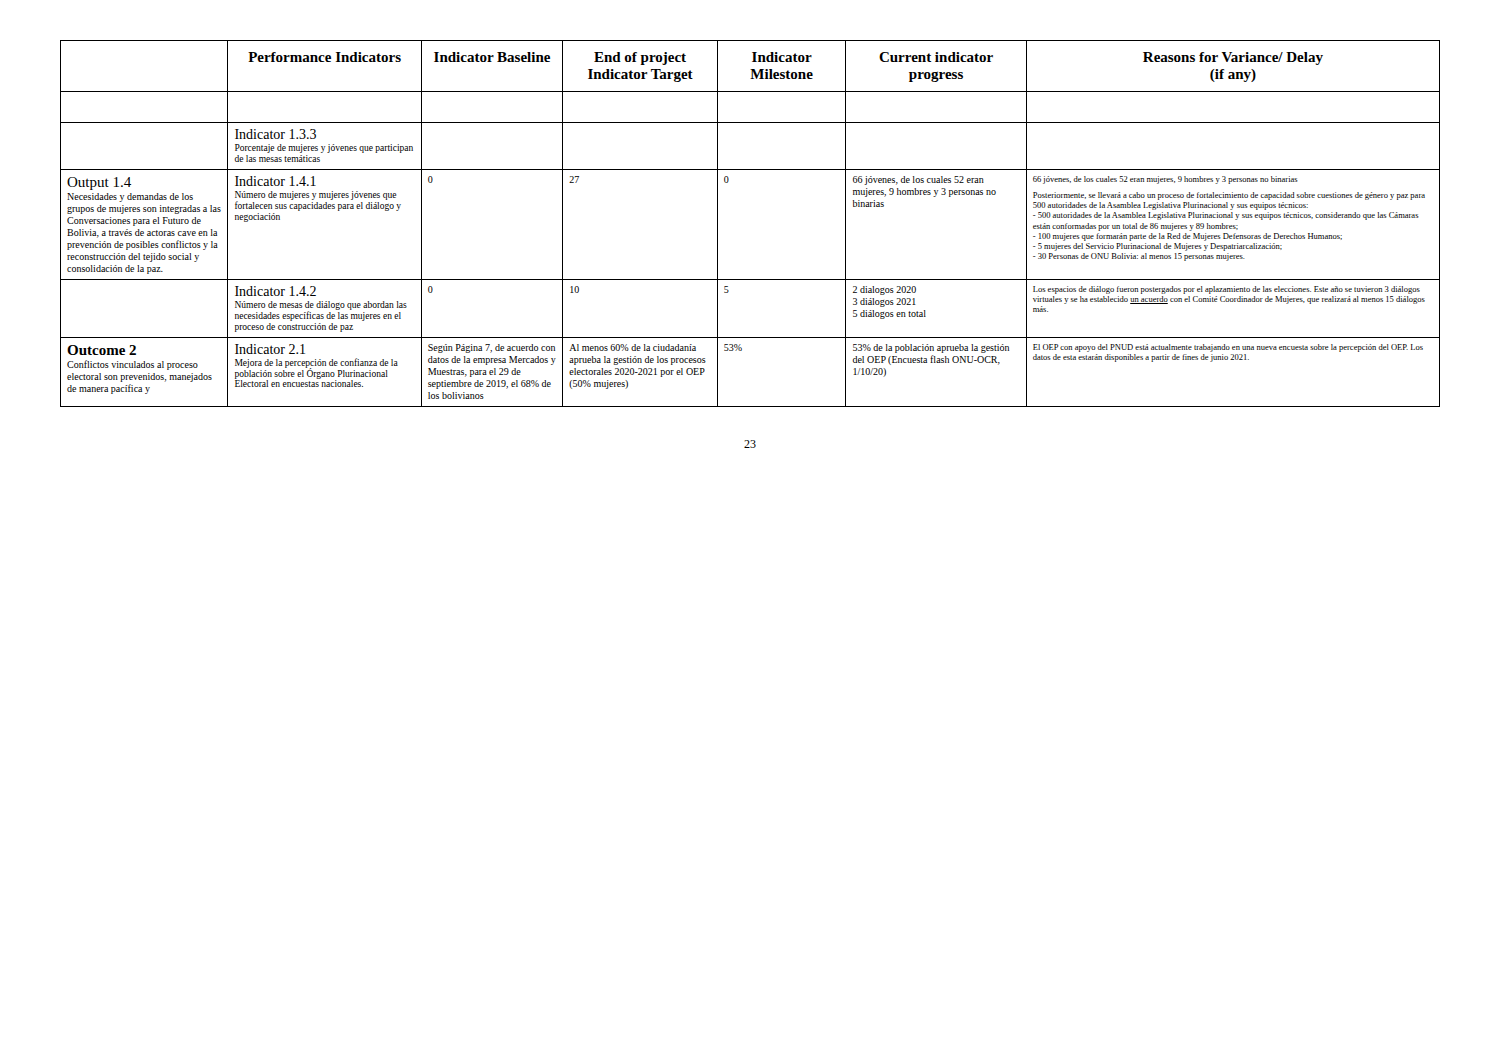| | Performance Indicators | Indicator Baseline | End of project Indicator Target | Indicator Milestone | Current indicator progress | Reasons for Variance/ Delay (if any) |
| --- | --- | --- | --- | --- | --- | --- |
| | Indicator 1.3.3 Porcentaje de mujeres y jóvenes que participan de las mesas temáticas | | | | | |
| Output 1.4 Necesidades y demandas de los grupos de mujeres son integradas a las Conversaciones para el Futuro de Bolivia, a través de actoras cave en la prevención de posibles conflictos y la reconstrucción del tejido social y consolidación de la paz. | Indicator 1.4.1 Número de mujeres y mujeres jóvenes que fortalecen sus capacidades para el diálogo y negociación | 0 | 27 | 0 | 66 jóvenes, de los cuales 52 eran mujeres, 9 hombres y 3 personas no binarias | 66 jóvenes, de los cuales 52 eran mujeres, 9 hombres y 3 personas no binarias Posteriormente, se llevará a cabo un proceso de fortalecimiento de capacidad sobre cuestiones de género y paz para 500 autoridades de la Asamblea Legislativa Plurinacional y sus equipos técnicos: - 500 autoridades de la Asamblea Legislativa Plurinacional y sus equipos técnicos, considerando que las Cámaras están conformadas por un total de 86 mujeres y 89 hombres; - 100 mujeres que formarán parte de la Red de Mujeres Defensoras de Derechos Humanos; - 5 mujeres del Servicio Plurinacional de Mujeres y Despatriarcalización; - 30 Personas de ONU Bolivia: al menos 15 personas mujeres. |
| | Indicator 1.4.2 Número de mesas de diálogo que abordan las necesidades específicas de las mujeres en el proceso de construcción de paz | 0 | 10 | 5 | 2 dialogos 2020 3 diálogos 2021 5 diálogos en total | Los espacios de diálogo fueron postergados por el aplazamiento de las elecciones. Este año se tuvieron 3 diálogos virtuales y se ha establecido un acuerdo con el Comité Coordinador de Mujeres, que realizará al menos 15 diálogos más. |
| Outcome 2 Conflictos vinculados al proceso electoral son prevenidos, manejados de manera pacífica y | Indicator 2.1 Mejora de la percepción de confianza de la población sobre el Órgano Plurinacional Electoral en encuestas nacionales. | Según Página 7, de acuerdo con datos de la empresa Mercados y Muestras, para el 29 de septiembre de 2019, el 68% de los bolivianos | Al menos 60% de la ciudadanía aprueba la gestión de los procesos electorales 2020-2021 por el OEP (50% mujeres) | 53% | 53% de la población aprueba la gestión del OEP (Encuesta flash ONU-OCR, 1/10/20) | El OEP con apoyo del PNUD está actualmente trabajando en una nueva encuesta sobre la percepción del OEP. Los datos de esta estarán disponibles a partir de fines de junio 2021. |
23